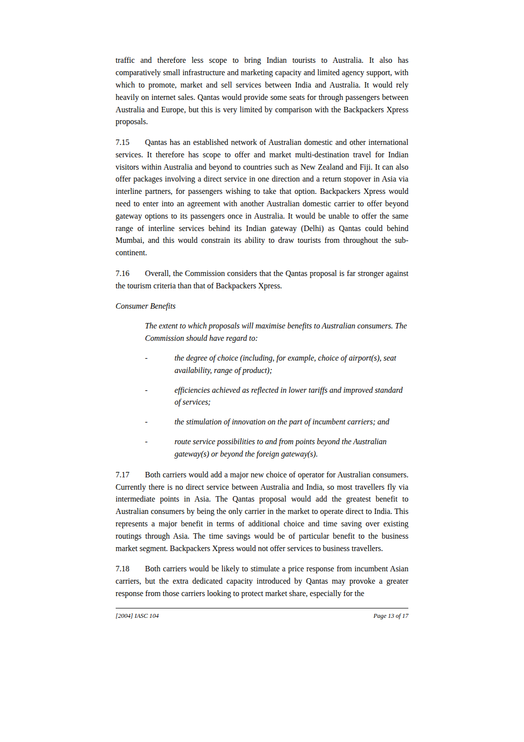traffic and therefore less scope to bring Indian tourists to Australia. It also has comparatively small infrastructure and marketing capacity and limited agency support, with which to promote, market and sell services between India and Australia. It would rely heavily on internet sales. Qantas would provide some seats for through passengers between Australia and Europe, but this is very limited by comparison with the Backpackers Xpress proposals.
7.15 Qantas has an established network of Australian domestic and other international services. It therefore has scope to offer and market multi-destination travel for Indian visitors within Australia and beyond to countries such as New Zealand and Fiji. It can also offer packages involving a direct service in one direction and a return stopover in Asia via interline partners, for passengers wishing to take that option. Backpackers Xpress would need to enter into an agreement with another Australian domestic carrier to offer beyond gateway options to its passengers once in Australia. It would be unable to offer the same range of interline services behind its Indian gateway (Delhi) as Qantas could behind Mumbai, and this would constrain its ability to draw tourists from throughout the sub-continent.
7.16 Overall, the Commission considers that the Qantas proposal is far stronger against the tourism criteria than that of Backpackers Xpress.
Consumer Benefits
The extent to which proposals will maximise benefits to Australian consumers. The Commission should have regard to:
-the degree of choice (including, for example, choice of airport(s), seat availability, range of product);
-efficiencies achieved as reflected in lower tariffs and improved standard of services;
-the stimulation of innovation on the part of incumbent carriers; and
-route service possibilities to and from points beyond the Australian gateway(s) or beyond the foreign gateway(s).
7.17 Both carriers would add a major new choice of operator for Australian consumers. Currently there is no direct service between Australia and India, so most travellers fly via intermediate points in Asia. The Qantas proposal would add the greatest benefit to Australian consumers by being the only carrier in the market to operate direct to India. This represents a major benefit in terms of additional choice and time saving over existing routings through Asia. The time savings would be of particular benefit to the business market segment. Backpackers Xpress would not offer services to business travellers.
7.18 Both carriers would be likely to stimulate a price response from incumbent Asian carriers, but the extra dedicated capacity introduced by Qantas may provoke a greater response from those carriers looking to protect market share, especially for the
[2004] IASC 104 Page 13 of 17